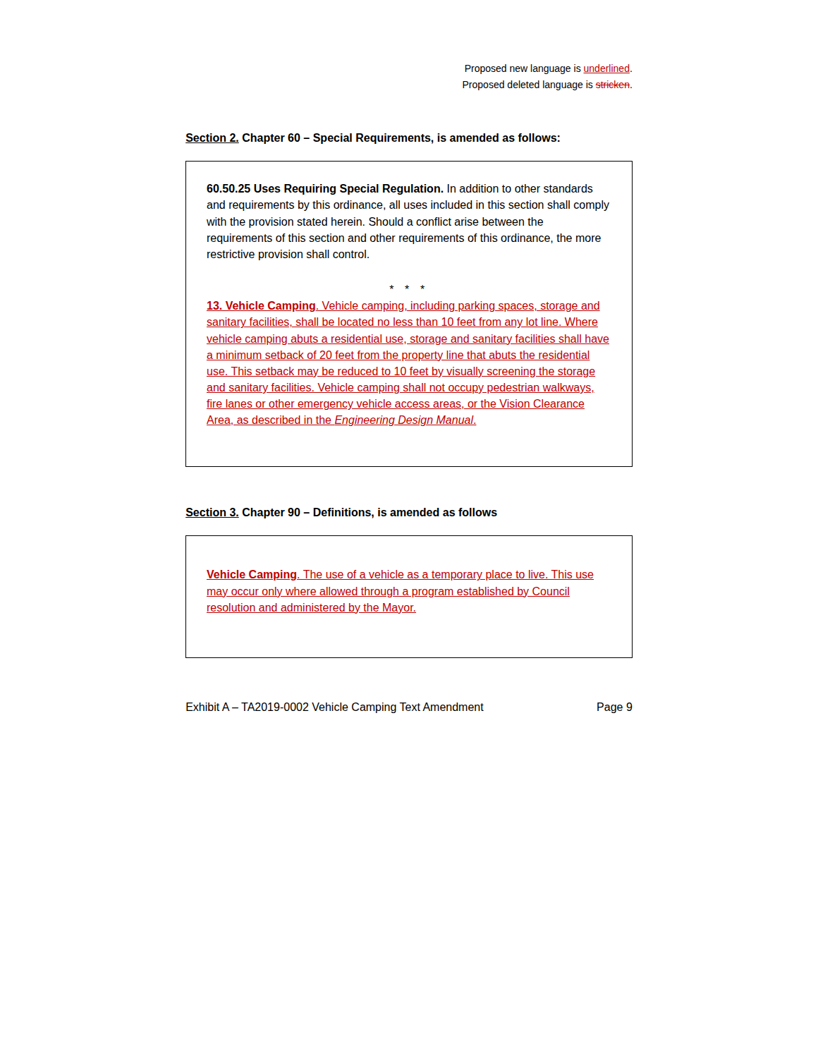Proposed new language is underlined.
Proposed deleted language is stricken.
Section 2. Chapter 60 – Special Requirements, is amended as follows:
60.50.25 Uses Requiring Special Regulation. In addition to other standards and requirements by this ordinance, all uses included in this section shall comply with the provision stated herein. Should a conflict arise between the requirements of this section and other requirements of this ordinance, the more restrictive provision shall control.
* * *
13. Vehicle Camping. Vehicle camping, including parking spaces, storage and sanitary facilities, shall be located no less than 10 feet from any lot line. Where vehicle camping abuts a residential use, storage and sanitary facilities shall have a minimum setback of 20 feet from the property line that abuts the residential use. This setback may be reduced to 10 feet by visually screening the storage and sanitary facilities. Vehicle camping shall not occupy pedestrian walkways, fire lanes or other emergency vehicle access areas, or the Vision Clearance Area, as described in the Engineering Design Manual.
Section 3. Chapter 90 – Definitions, is amended as follows
Vehicle Camping. The use of a vehicle as a temporary place to live. This use may occur only where allowed through a program established by Council resolution and administered by the Mayor.
Exhibit A – TA2019-0002 Vehicle Camping Text Amendment
Page 9